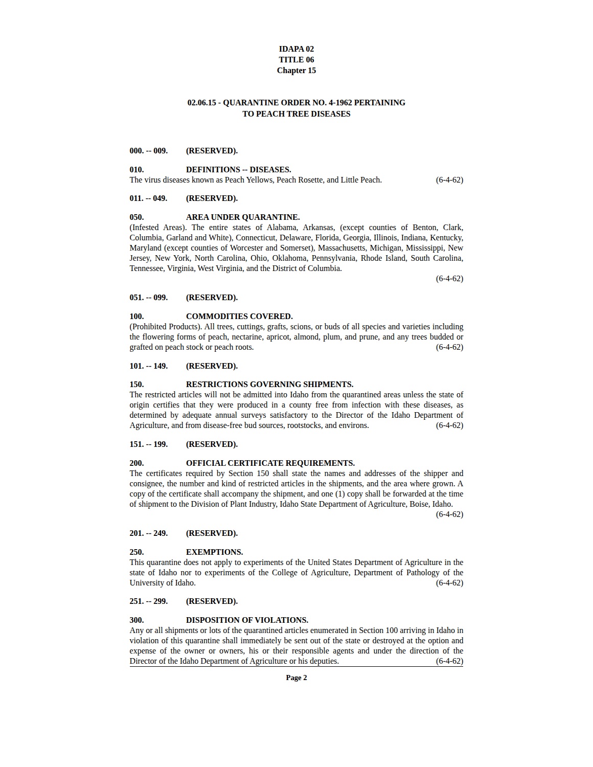IDAPA 02
TITLE 06
Chapter 15
02.06.15 - QUARANTINE ORDER NO. 4-1962 PERTAINING
TO PEACH TREE DISEASES
000. -- 009.(RESERVED).
010. DEFINITIONS -- DISEASES.
The virus diseases known as Peach Yellows, Peach Rosette, and Little Peach.(6-4-62)
011. -- 049.(RESERVED).
050. AREA UNDER QUARANTINE.
(Infested Areas). The entire states of Alabama, Arkansas, (except counties of Benton, Clark, Columbia, Garland and White), Connecticut, Delaware, Florida, Georgia, Illinois, Indiana, Kentucky, Maryland (except counties of Worcester and Somerset), Massachusetts, Michigan, Mississippi, New Jersey, New York, North Carolina, Ohio, Oklahoma, Pennsylvania, Rhode Island, South Carolina, Tennessee, Virginia, West Virginia, and the District of Columbia.
(6-4-62)
051. -- 099.(RESERVED).
100. COMMODITIES COVERED.
(Prohibited Products). All trees, cuttings, grafts, scions, or buds of all species and varieties including the flowering forms of peach, nectarine, apricot, almond, plum, and prune, and any trees budded or grafted on peach stock or peach roots.(6-4-62)
101. -- 149.(RESERVED).
150. RESTRICTIONS GOVERNING SHIPMENTS.
The restricted articles will not be admitted into Idaho from the quarantined areas unless the state of origin certifies that they were produced in a county free from infection with these diseases, as determined by adequate annual surveys satisfactory to the Director of the Idaho Department of Agriculture, and from disease-free bud sources, rootstocks, and environs.(6-4-62)
151. -- 199.(RESERVED).
200. OFFICIAL CERTIFICATE REQUIREMENTS.
The certificates required by Section 150 shall state the names and addresses of the shipper and consignee, the number and kind of restricted articles in the shipments, and the area where grown. A copy of the certificate shall accompany the shipment, and one (1) copy shall be forwarded at the time of shipment to the Division of Plant Industry, Idaho State Department of Agriculture, Boise, Idaho.(6-4-62)
201. -- 249.(RESERVED).
250. EXEMPTIONS.
This quarantine does not apply to experiments of the United States Department of Agriculture in the state of Idaho nor to experiments of the College of Agriculture, Department of Pathology of the University of Idaho.(6-4-62)
251. -- 299.(RESERVED).
300. DISPOSITION OF VIOLATIONS.
Any or all shipments or lots of the quarantined articles enumerated in Section 100 arriving in Idaho in violation of this quarantine shall immediately be sent out of the state or destroyed at the option and expense of the owner or owners, his or their responsible agents and under the direction of the Director of the Idaho Department of Agriculture or his deputies.(6-4-62)
Page 2